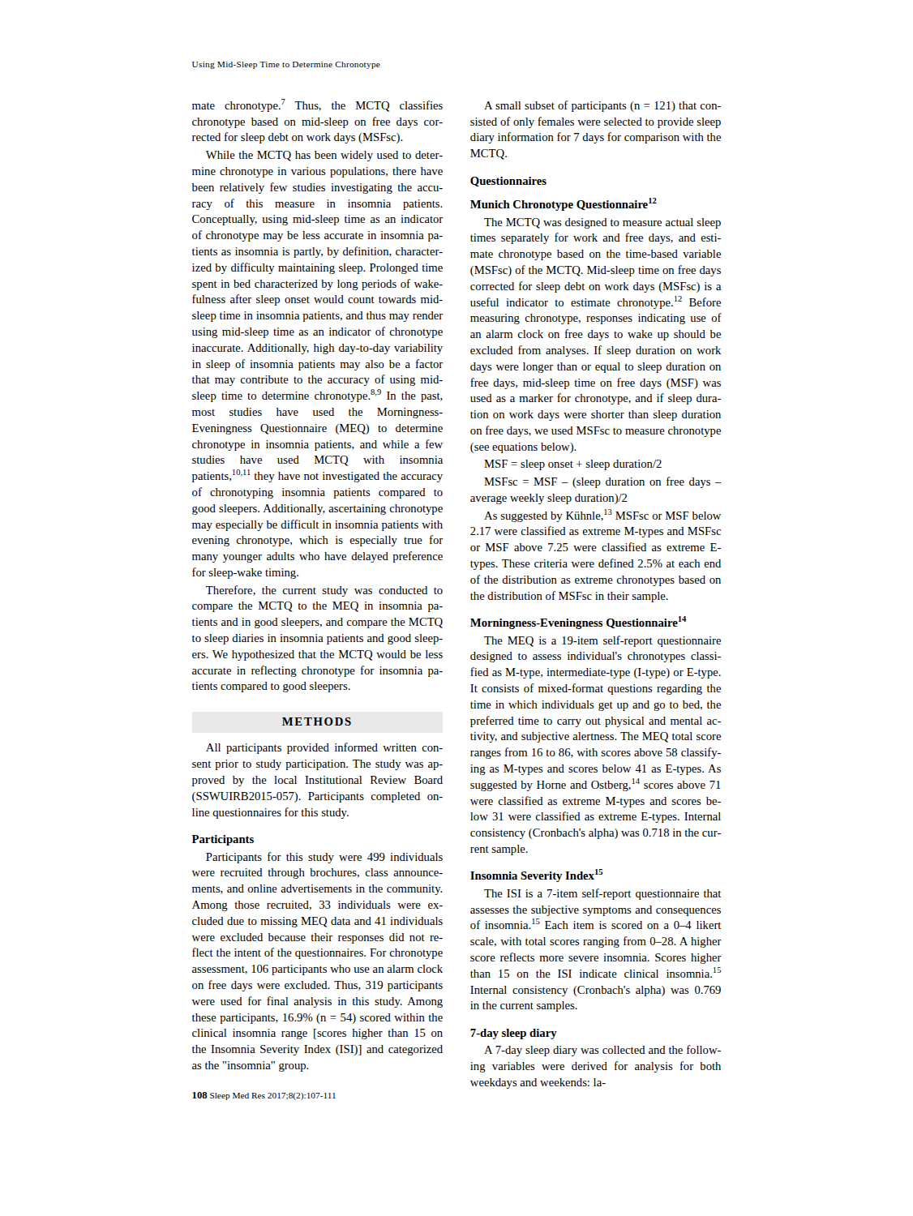Using Mid-Sleep Time to Determine Chronotype
mate chronotype.7 Thus, the MCTQ classifies chronotype based on mid-sleep on free days corrected for sleep debt on work days (MSFsc).
While the MCTQ has been widely used to determine chronotype in various populations, there have been relatively few studies investigating the accuracy of this measure in insomnia patients. Conceptually, using mid-sleep time as an indicator of chronotype may be less accurate in insomnia patients as insomnia is partly, by definition, characterized by difficulty maintaining sleep. Prolonged time spent in bed characterized by long periods of wakefulness after sleep onset would count towards mid-sleep time in insomnia patients, and thus may render using mid-sleep time as an indicator of chronotype inaccurate. Additionally, high day-to-day variability in sleep of insomnia patients may also be a factor that may contribute to the accuracy of using mid-sleep time to determine chronotype.8,9 In the past, most studies have used the Morningness-Eveningness Questionnaire (MEQ) to determine chronotype in insomnia patients, and while a few studies have used MCTQ with insomnia patients,10,11 they have not investigated the accuracy of chronotyping insomnia patients compared to good sleepers. Additionally, ascertaining chronotype may especially be difficult in insomnia patients with evening chronotype, which is especially true for many younger adults who have delayed preference for sleep-wake timing.
Therefore, the current study was conducted to compare the MCTQ to the MEQ in insomnia patients and in good sleepers, and compare the MCTQ to sleep diaries in insomnia patients and good sleepers. We hypothesized that the MCTQ would be less accurate in reflecting chronotype for insomnia patients compared to good sleepers.
METHODS
All participants provided informed written consent prior to study participation. The study was approved by the local Institutional Review Board (SSWUIRB2015-057). Participants completed online questionnaires for this study.
Participants
Participants for this study were 499 individuals were recruited through brochures, class announcements, and online advertisements in the community. Among those recruited, 33 individuals were excluded due to missing MEQ data and 41 individuals were excluded because their responses did not reflect the intent of the questionnaires. For chronotype assessment, 106 participants who use an alarm clock on free days were excluded. Thus, 319 participants were used for final analysis in this study. Among these participants, 16.9% (n = 54) scored within the clinical insomnia range [scores higher than 15 on the Insomnia Severity Index (ISI)] and categorized as the "insomnia" group.
A small subset of participants (n = 121) that consisted of only females were selected to provide sleep diary information for 7 days for comparison with the MCTQ.
Questionnaires
Munich Chronotype Questionnaire12
The MCTQ was designed to measure actual sleep times separately for work and free days, and estimate chronotype based on the time-based variable (MSFsc) of the MCTQ. Mid-sleep time on free days corrected for sleep debt on work days (MSFsc) is a useful indicator to estimate chronotype.12 Before measuring chronotype, responses indicating use of an alarm clock on free days to wake up should be excluded from analyses. If sleep duration on work days were longer than or equal to sleep duration on free days, mid-sleep time on free days (MSF) was used as a marker for chronotype, and if sleep duration on work days were shorter than sleep duration on free days, we used MSFsc to measure chronotype (see equations below).
MSF = sleep onset + sleep duration/2
MSFsc = MSF – (sleep duration on free days – average weekly sleep duration)/2
As suggested by Kühnle,13 MSFsc or MSF below 2.17 were classified as extreme M-types and MSFsc or MSF above 7.25 were classified as extreme E-types. These criteria were defined 2.5% at each end of the distribution as extreme chronotypes based on the distribution of MSFsc in their sample.
Morningness-Eveningness Questionnaire14
The MEQ is a 19-item self-report questionnaire designed to assess individual's chronotypes classified as M-type, intermediate-type (I-type) or E-type. It consists of mixed-format questions regarding the time in which individuals get up and go to bed, the preferred time to carry out physical and mental activity, and subjective alertness. The MEQ total score ranges from 16 to 86, with scores above 58 classifying as M-types and scores below 41 as E-types. As suggested by Horne and Ostberg,14 scores above 71 were classified as extreme M-types and scores below 31 were classified as extreme E-types. Internal consistency (Cronbach's alpha) was 0.718 in the current sample.
Insomnia Severity Index15
The ISI is a 7-item self-report questionnaire that assesses the subjective symptoms and consequences of insomnia.15 Each item is scored on a 0–4 likert scale, with total scores ranging from 0–28. A higher score reflects more severe insomnia. Scores higher than 15 on the ISI indicate clinical insomnia.15 Internal consistency (Cronbach's alpha) was 0.769 in the current samples.
7-day sleep diary
A 7-day sleep diary was collected and the following variables were derived for analysis for both weekdays and weekends: la-
108 Sleep Med Res 2017;8(2):107-111